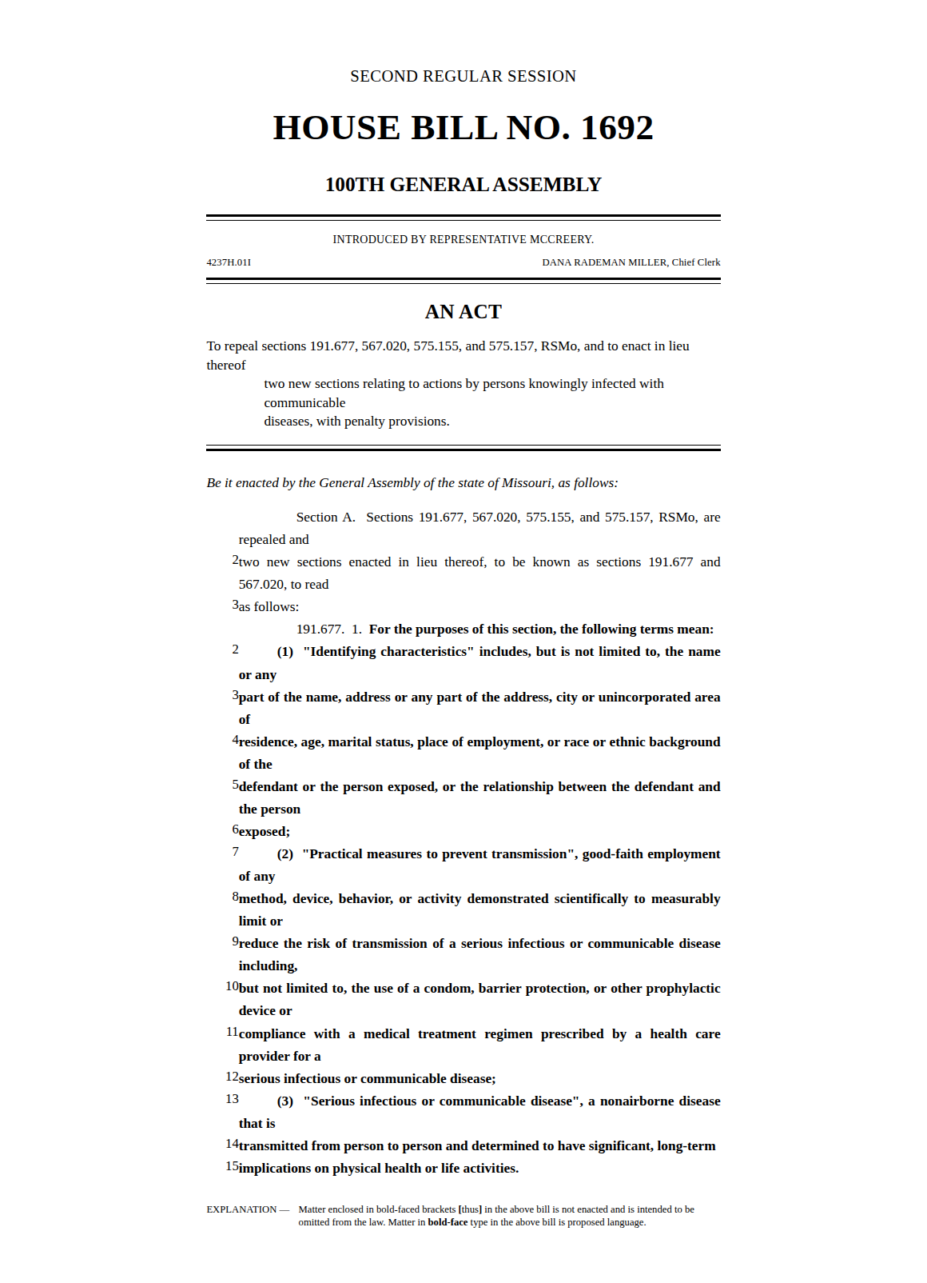SECOND REGULAR SESSION
HOUSE BILL NO. 1692
100TH GENERAL ASSEMBLY
INTRODUCED BY REPRESENTATIVE MCCREERY.
4237H.01I DANA RADEMAN MILLER, Chief Clerk
AN ACT
To repeal sections 191.677, 567.020, 575.155, and 575.157, RSMo, and to enact in lieu thereof
two new sections relating to actions by persons knowingly infected with communicable
diseases, with penalty provisions.
Be it enacted by the General Assembly of the state of Missouri, as follows:
| | Section A. Sections 191.677, 567.020, 575.155, and 575.157, RSMo, are repealed and |
| 2 | two new sections enacted in lieu thereof, to be known as sections 191.677 and 567.020, to read |
| 3 | as follows: |
| | 191.677. 1. For the purposes of this section, the following terms mean: |
| 2 | (1) "Identifying characteristics" includes, but is not limited to, the name or any |
| 3 | part of the name, address or any part of the address, city or unincorporated area of |
| 4 | residence, age, marital status, place of employment, or race or ethnic background of the |
| 5 | defendant or the person exposed, or the relationship between the defendant and the person |
| 6 | exposed; |
| 7 | (2) "Practical measures to prevent transmission", good-faith employment of any |
| 8 | method, device, behavior, or activity demonstrated scientifically to measurably limit or |
| 9 | reduce the risk of transmission of a serious infectious or communicable disease including, |
| 10 | but not limited to, the use of a condom, barrier protection, or other prophylactic device or |
| 11 | compliance with a medical treatment regimen prescribed by a health care provider for a |
| 12 | serious infectious or communicable disease; |
| 13 | (3) "Serious infectious or communicable disease", a nonairborne disease that is |
| 14 | transmitted from person to person and determined to have significant, long-term |
| 15 | implications on physical health or life activities. |
EXPLANATION —
Matter enclosed in bold-faced brackets [thus] in the above bill is not enacted and is intended to be omitted from the law. Matter in bold-face type in the above bill is proposed language.